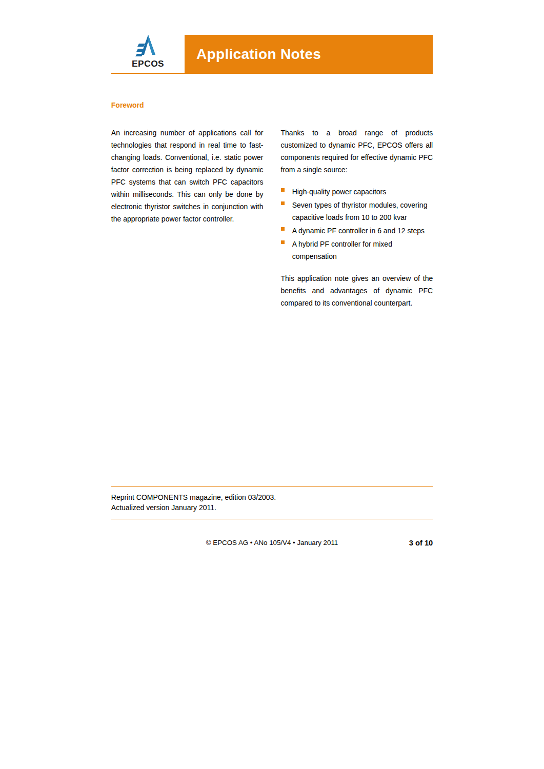EPCOS
Application Notes
Foreword
An increasing number of applications call for technologies that respond in real time to fast-changing loads. Conventional, i.e. static power factor correction is being replaced by dynamic PFC systems that can switch PFC capacitors within milliseconds. This can only be done by electronic thyristor switches in conjunction with the appropriate power factor controller.
Thanks to a broad range of products customized to dynamic PFC, EPCOS offers all components required for effective dynamic PFC from a single source:
High-quality power capacitors
Seven types of thyristor modules, covering capacitive loads from 10 to 200 kvar
A dynamic PF controller in 6 and 12 steps
A hybrid PF controller for mixed compensation
This application note gives an overview of the benefits and advantages of dynamic PFC compared to its conventional counterpart.
Reprint COMPONENTS magazine, edition 03/2003.
Actualized version January 2011.
© EPCOS AG • ANo 105/V4 • January 2011 3 of 10